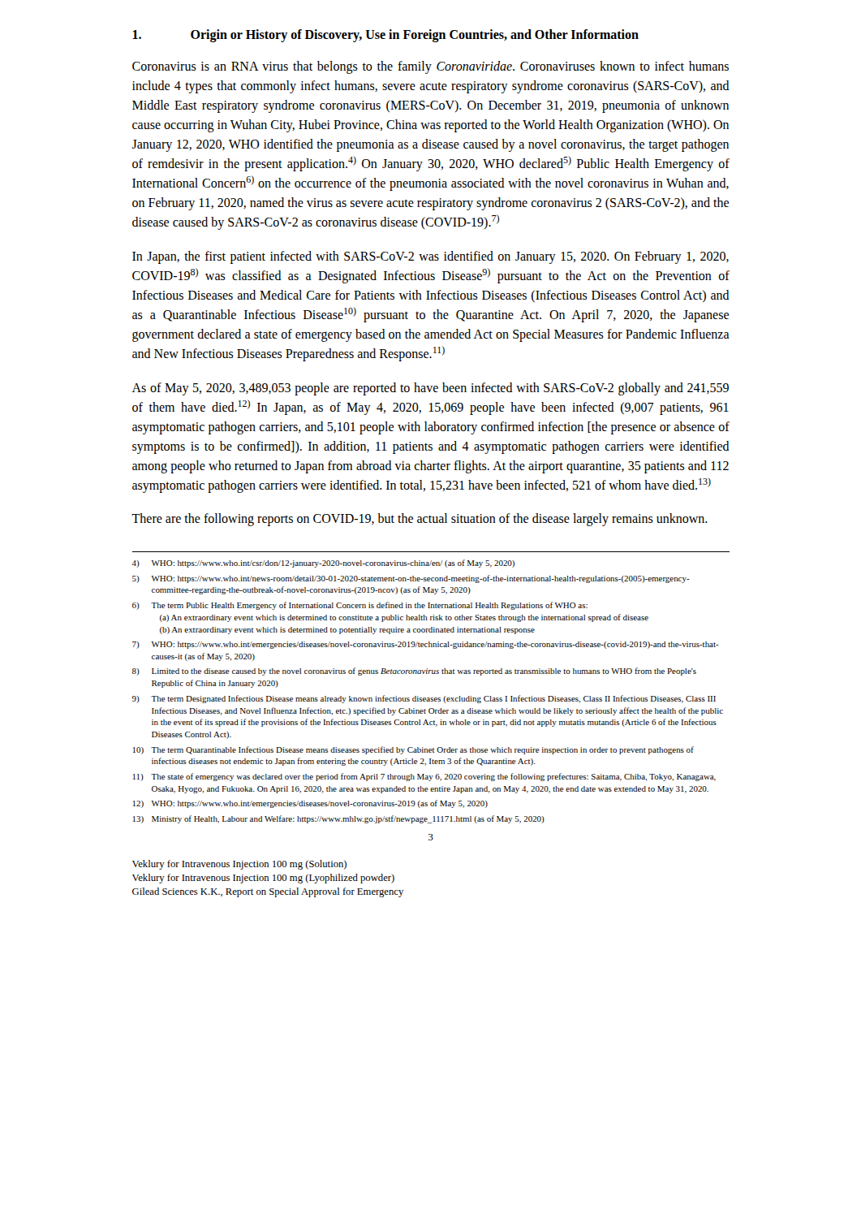1. Origin or History of Discovery, Use in Foreign Countries, and Other Information
Coronavirus is an RNA virus that belongs to the family Coronaviridae. Coronaviruses known to infect humans include 4 types that commonly infect humans, severe acute respiratory syndrome coronavirus (SARS-CoV), and Middle East respiratory syndrome coronavirus (MERS-CoV). On December 31, 2019, pneumonia of unknown cause occurring in Wuhan City, Hubei Province, China was reported to the World Health Organization (WHO). On January 12, 2020, WHO identified the pneumonia as a disease caused by a novel coronavirus, the target pathogen of remdesivir in the present application.4) On January 30, 2020, WHO declared5) Public Health Emergency of International Concern6) on the occurrence of the pneumonia associated with the novel coronavirus in Wuhan and, on February 11, 2020, named the virus as severe acute respiratory syndrome coronavirus 2 (SARS-CoV-2), and the disease caused by SARS-CoV-2 as coronavirus disease (COVID-19).7)
In Japan, the first patient infected with SARS-CoV-2 was identified on January 15, 2020. On February 1, 2020, COVID-198) was classified as a Designated Infectious Disease9) pursuant to the Act on the Prevention of Infectious Diseases and Medical Care for Patients with Infectious Diseases (Infectious Diseases Control Act) and as a Quarantinable Infectious Disease10) pursuant to the Quarantine Act. On April 7, 2020, the Japanese government declared a state of emergency based on the amended Act on Special Measures for Pandemic Influenza and New Infectious Diseases Preparedness and Response.11)
As of May 5, 2020, 3,489,053 people are reported to have been infected with SARS-CoV-2 globally and 241,559 of them have died.12) In Japan, as of May 4, 2020, 15,069 people have been infected (9,007 patients, 961 asymptomatic pathogen carriers, and 5,101 people with laboratory confirmed infection [the presence or absence of symptoms is to be confirmed]). In addition, 11 patients and 4 asymptomatic pathogen carriers were identified among people who returned to Japan from abroad via charter flights. At the airport quarantine, 35 patients and 112 asymptomatic pathogen carriers were identified. In total, 15,231 have been infected, 521 of whom have died.13)
There are the following reports on COVID-19, but the actual situation of the disease largely remains unknown.
4) WHO: https://www.who.int/csr/don/12-january-2020-novel-coronavirus-china/en/ (as of May 5, 2020)
5) WHO: https://www.who.int/news-room/detail/30-01-2020-statement-on-the-second-meeting-of-the-international-health-regulations-(2005)-emergency-committee-regarding-the-outbreak-of-novel-coronavirus-(2019-ncov) (as of May 5, 2020)
6) The term Public Health Emergency of International Concern is defined in the International Health Regulations of WHO as: (a) An extraordinary event which is determined to constitute a public health risk to other States through the international spread of disease (b) An extraordinary event which is determined to potentially require a coordinated international response
7) WHO: https://www.who.int/emergencies/diseases/novel-coronavirus-2019/technical-guidance/naming-the-coronavirus-disease-(covid-2019)-and the-virus-that-causes-it (as of May 5, 2020)
8) Limited to the disease caused by the novel coronavirus of genus Betacoronavirus that was reported as transmissible to humans to WHO from the People's Republic of China in January 2020)
9) The term Designated Infectious Disease means already known infectious diseases (excluding Class I Infectious Diseases, Class II Infectious Diseases, Class III Infectious Diseases, and Novel Influenza Infection, etc.) specified by Cabinet Order as a disease which would be likely to seriously affect the health of the public in the event of its spread if the provisions of the Infectious Diseases Control Act, in whole or in part, did not apply mutatis mutandis (Article 6 of the Infectious Diseases Control Act).
10) The term Quarantinable Infectious Disease means diseases specified by Cabinet Order as those which require inspection in order to prevent pathogens of infectious diseases not endemic to Japan from entering the country (Article 2, Item 3 of the Quarantine Act).
11) The state of emergency was declared over the period from April 7 through May 6, 2020 covering the following prefectures: Saitama, Chiba, Tokyo, Kanagawa, Osaka, Hyogo, and Fukuoka. On April 16, 2020, the area was expanded to the entire Japan and, on May 4, 2020, the end date was extended to May 31, 2020.
12) WHO: https://www.who.int/emergencies/diseases/novel-coronavirus-2019 (as of May 5, 2020)
13) Ministry of Health, Labour and Welfare: https://www.mhlw.go.jp/stf/newpage_11171.html (as of May 5, 2020)
3
Veklury for Intravenous Injection 100 mg (Solution)
Veklury for Intravenous Injection 100 mg (Lyophilized powder)
Gilead Sciences K.K., Report on Special Approval for Emergency